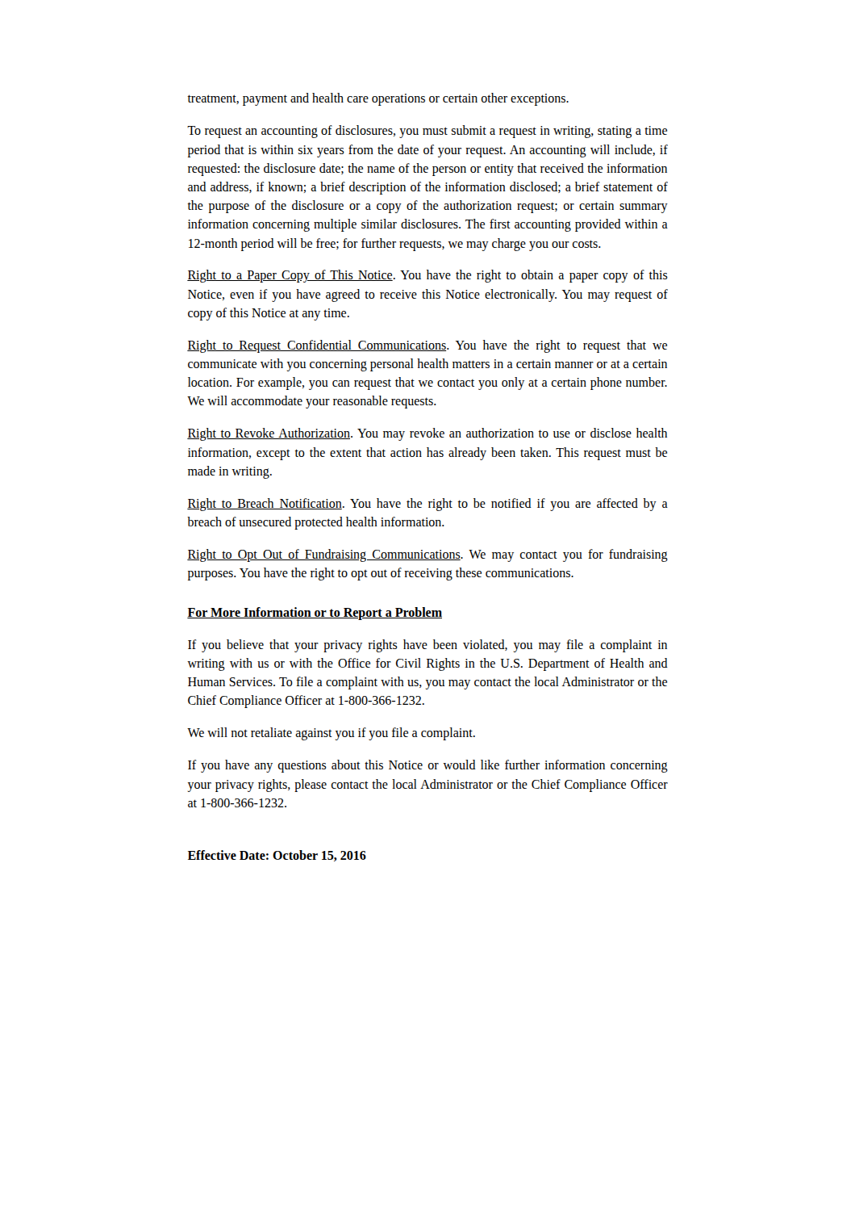treatment, payment and health care operations or certain other exceptions.
To request an accounting of disclosures, you must submit a request in writing, stating a time period that is within six years from the date of your request. An accounting will include, if requested: the disclosure date; the name of the person or entity that received the information and address, if known; a brief description of the information disclosed; a brief statement of the purpose of the disclosure or a copy of the authorization request; or certain summary information concerning multiple similar disclosures. The first accounting provided within a 12-month period will be free; for further requests, we may charge you our costs.
Right to a Paper Copy of This Notice. You have the right to obtain a paper copy of this Notice, even if you have agreed to receive this Notice electronically. You may request of copy of this Notice at any time.
Right to Request Confidential Communications. You have the right to request that we communicate with you concerning personal health matters in a certain manner or at a certain location. For example, you can request that we contact you only at a certain phone number. We will accommodate your reasonable requests.
Right to Revoke Authorization. You may revoke an authorization to use or disclose health information, except to the extent that action has already been taken. This request must be made in writing.
Right to Breach Notification. You have the right to be notified if you are affected by a breach of unsecured protected health information.
Right to Opt Out of Fundraising Communications. We may contact you for fundraising purposes. You have the right to opt out of receiving these communications.
For More Information or to Report a Problem
If you believe that your privacy rights have been violated, you may file a complaint in writing with us or with the Office for Civil Rights in the U.S. Department of Health and Human Services. To file a complaint with us, you may contact the local Administrator or the Chief Compliance Officer at 1-800-366-1232.
We will not retaliate against you if you file a complaint.
If you have any questions about this Notice or would like further information concerning your privacy rights, please contact the local Administrator or the Chief Compliance Officer at 1-800-366-1232.
Effective Date: October 15, 2016